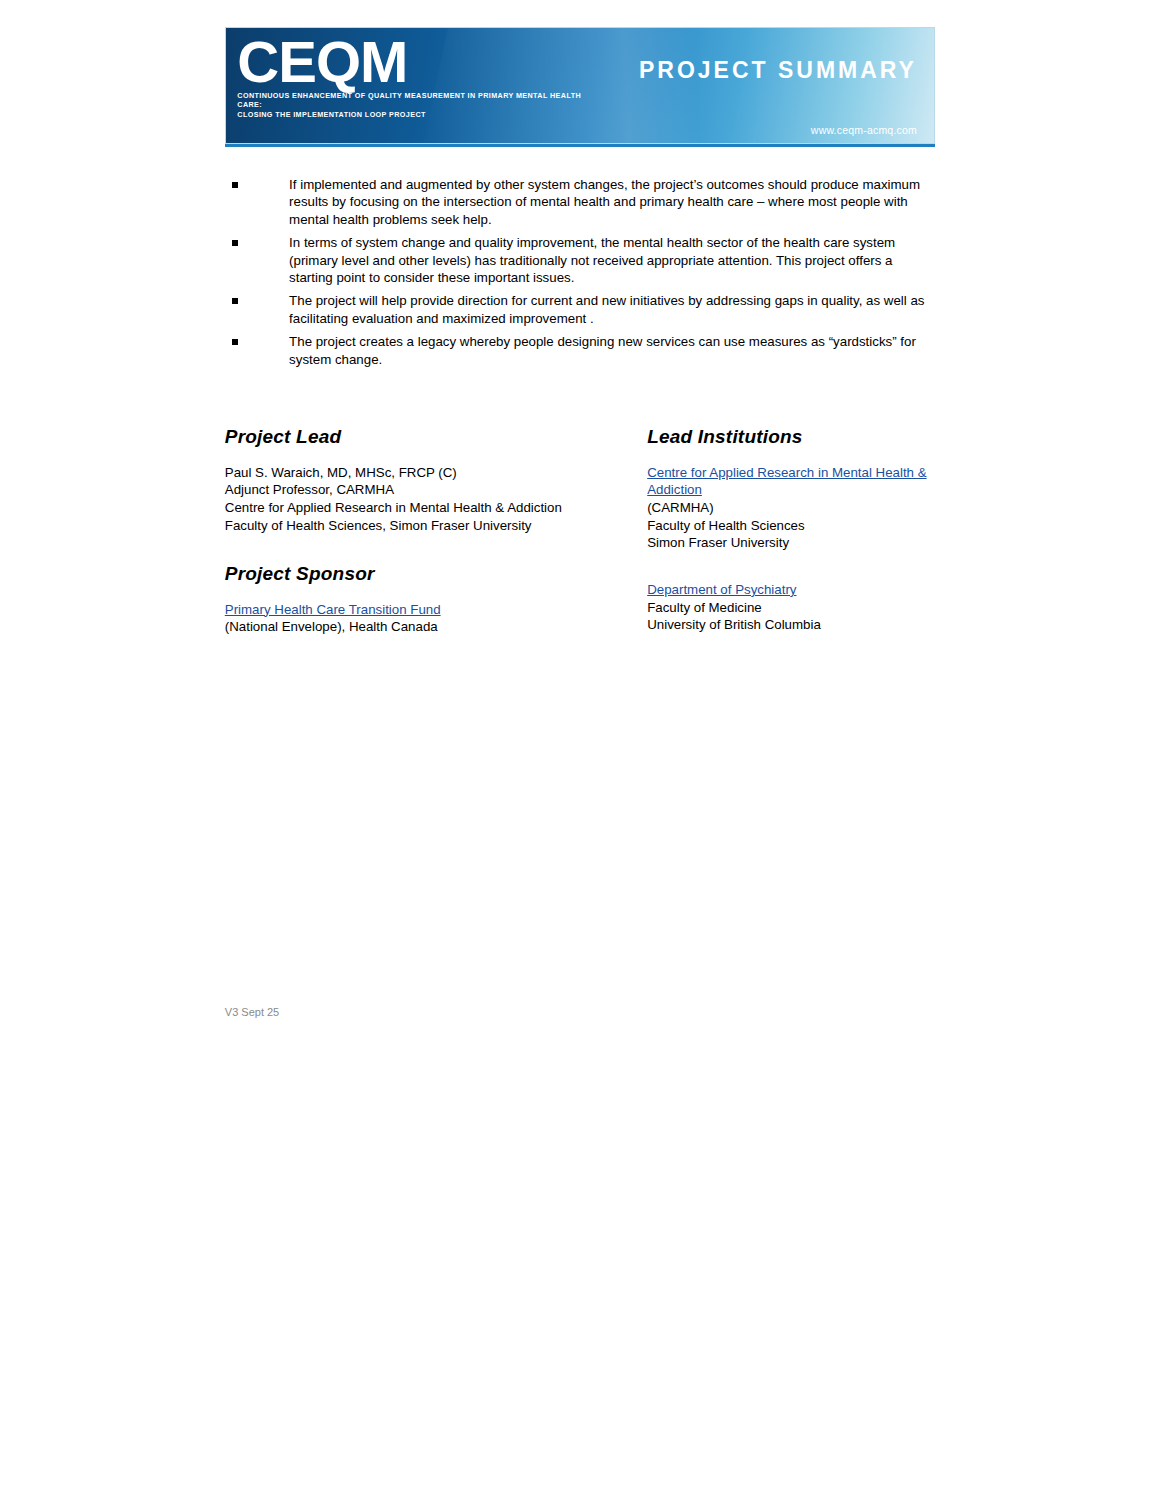CEQM
Continuous Enhancement of Quality Measurement in Primary Mental Health Care:
Closing the Implementation Loop Project
PROJECT SUMMARY
www.ceqm-acmq.com
If implemented and augmented by other system changes, the project’s outcomes should produce maximum results by focusing on the intersection of mental health and primary health care – where most people with mental health problems seek help.
In terms of system change and quality improvement, the mental health sector of the health care system (primary level and other levels) has traditionally not received appropriate attention. This project offers a starting point to consider these important issues.
The project will help provide direction for current and new initiatives by addressing gaps in quality, as well as facilitating evaluation and maximized improvement .
The project creates a legacy whereby people designing new services can use measures as “yardsticks” for system change.
Project Lead
Paul S. Waraich, MD, MHSc, FRCP (C)
Adjunct Professor, CARMHA
Centre for Applied Research in Mental Health & Addiction
Faculty of Health Sciences, Simon Fraser University
Project Sponsor
Primary Health Care Transition Fund
(National Envelope), Health Canada
Lead Institutions
Centre for Applied Research in Mental Health & Addiction
(CARMHA)
Faculty of Health Sciences
Simon Fraser University
Department of Psychiatry
Faculty of Medicine
University of British Columbia
V3 Sept 25